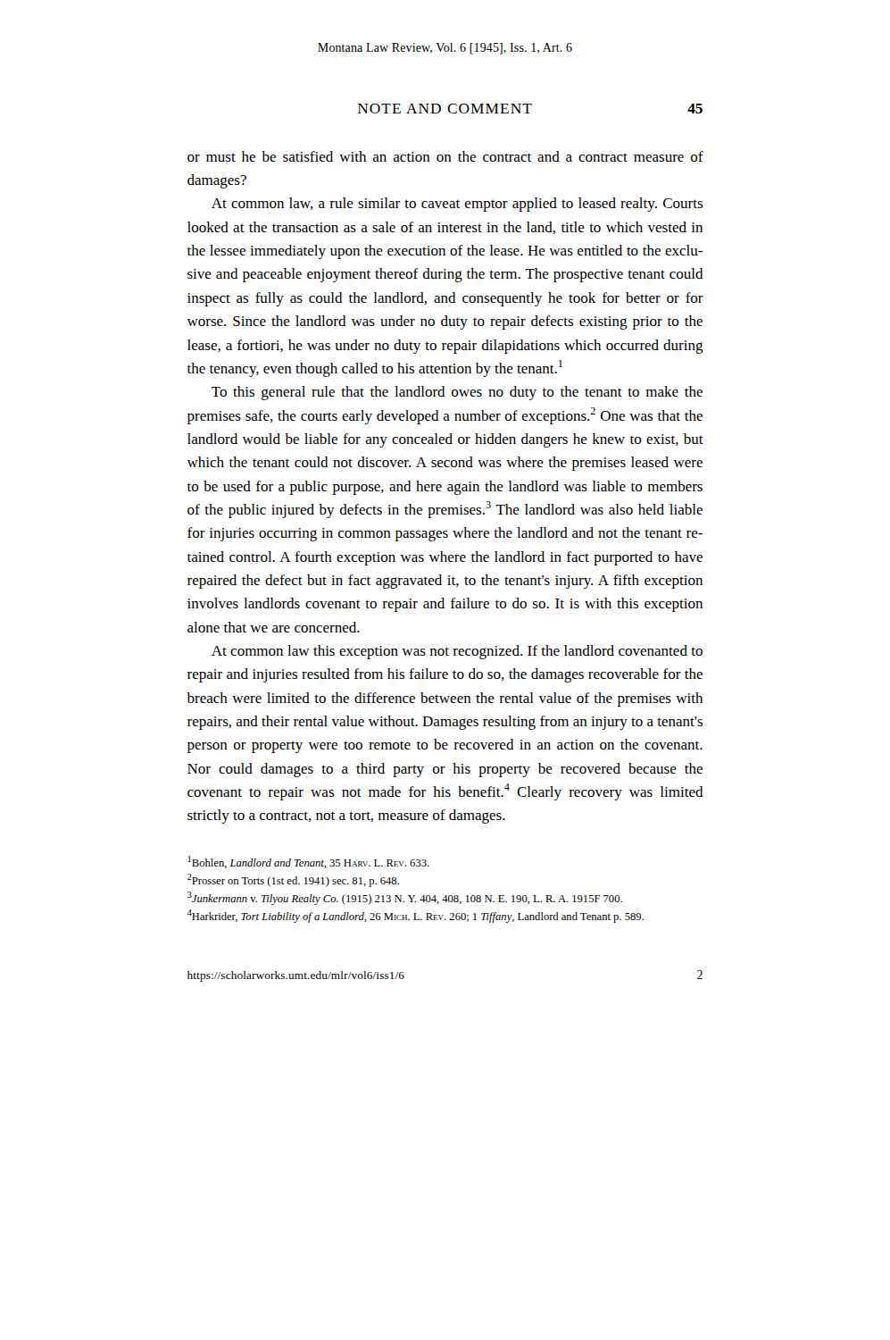Montana Law Review, Vol. 6 [1945], Iss. 1, Art. 6
NOTE AND COMMENT 45
or must he be satisfied with an action on the contract and a contract measure of damages?
At common law, a rule similar to caveat emptor applied to leased realty. Courts looked at the transaction as a sale of an interest in the land, title to which vested in the lessee immediately upon the execution of the lease. He was entitled to the exclusive and peaceable enjoyment thereof during the term. The prospective tenant could inspect as fully as could the landlord, and consequently he took for better or for worse. Since the landlord was under no duty to repair defects existing prior to the lease, a fortiori, he was under no duty to repair dilapidations which occurred during the tenancy, even though called to his attention by the tenant.1
To this general rule that the landlord owes no duty to the tenant to make the premises safe, the courts early developed a number of exceptions.2 One was that the landlord would be liable for any concealed or hidden dangers he knew to exist, but which the tenant could not discover. A second was where the premises leased were to be used for a public purpose, and here again the landlord was liable to members of the public injured by defects in the premises.3 The landlord was also held liable for injuries occurring in common passages where the landlord and not the tenant retained control. A fourth exception was where the landlord in fact purported to have repaired the defect but in fact aggravated it, to the tenant's injury. A fifth exception involves landlords covenant to repair and failure to do so. It is with this exception alone that we are concerned.
At common law this exception was not recognized. If the landlord covenanted to repair and injuries resulted from his failure to do so, the damages recoverable for the breach were limited to the difference between the rental value of the premises with repairs, and their rental value without. Damages resulting from an injury to a tenant's person or property were too remote to be recovered in an action on the covenant. Nor could damages to a third party or his property be recovered because the covenant to repair was not made for his benefit.4 Clearly recovery was limited strictly to a contract, not a tort, measure of damages.
1Bohlen, Landlord and Tenant, 35 Harv. L. Rev. 633.
2Prosser on Torts (1st ed. 1941) sec. 81, p. 648.
3Junkermann v. Tilyou Realty Co. (1915) 213 N. Y. 404, 408, 108 N. E. 190, L. R. A. 1915F 700.
4Harkrider, Tort Liability of a Landlord, 26 Mich. L. Rev. 260; 1 Tiffany, Landlord and Tenant p. 589.
https://scholarworks.umt.edu/mlr/vol6/iss1/6 2